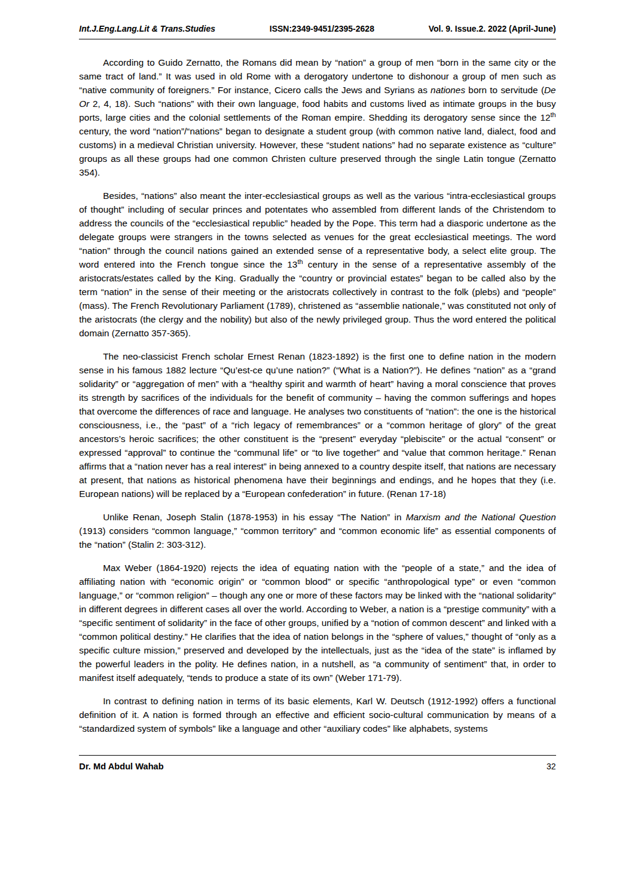Int.J.Eng.Lang.Lit & Trans.Studies ISSN:2349-9451/2395-2628 Vol. 9. Issue.2. 2022 (April-June)
According to Guido Zernatto, the Romans did mean by “nation” a group of men “born in the same city or the same tract of land.” It was used in old Rome with a derogatory undertone to dishonour a group of men such as “native community of foreigners.” For instance, Cicero calls the Jews and Syrians as nationes born to servitude (De Or 2, 4, 18). Such “nations” with their own language, food habits and customs lived as intimate groups in the busy ports, large cities and the colonial settlements of the Roman empire. Shedding its derogatory sense since the 12th century, the word “nation”/“nations” began to designate a student group (with common native land, dialect, food and customs) in a medieval Christian university. However, these “student nations” had no separate existence as “culture” groups as all these groups had one common Christen culture preserved through the single Latin tongue (Zernatto 354).
Besides, “nations” also meant the inter-ecclesiastical groups as well as the various “intra-ecclesiastical groups of thought” including of secular princes and potentates who assembled from different lands of the Christendom to address the councils of the “ecclesiastical republic” headed by the Pope. This term had a diasporic undertone as the delegate groups were strangers in the towns selected as venues for the great ecclesiastical meetings. The word “nation” through the council nations gained an extended sense of a representative body, a select elite group. The word entered into the French tongue since the 13th century in the sense of a representative assembly of the aristocrats/estates called by the King. Gradually the “country or provincial estates” began to be called also by the term “nation” in the sense of their meeting or the aristocrats collectively in contrast to the folk (plebs) and “people” (mass). The French Revolutionary Parliament (1789), christened as “assemblie nationale,” was constituted not only of the aristocrats (the clergy and the nobility) but also of the newly privileged group. Thus the word entered the political domain (Zernatto 357-365).
The neo-classicist French scholar Ernest Renan (1823-1892) is the first one to define nation in the modern sense in his famous 1882 lecture “Qu’est-ce qu’une nation?” (“What is a Nation?”). He defines “nation” as a “grand solidarity” or “aggregation of men” with a “healthy spirit and warmth of heart” having a moral conscience that proves its strength by sacrifices of the individuals for the benefit of community – having the common sufferings and hopes that overcome the differences of race and language. He analyses two constituents of “nation”: the one is the historical consciousness, i.e., the “past” of a “rich legacy of remembrances” or a “common heritage of glory” of the great ancestors’s heroic sacrifices; the other constituent is the “present” everyday “plebiscite” or the actual “consent” or expressed “approval” to continue the “communal life” or “to live together” and “value that common heritage.” Renan affirms that a “nation never has a real interest” in being annexed to a country despite itself, that nations are necessary at present, that nations as historical phenomena have their beginnings and endings, and he hopes that they (i.e. European nations) will be replaced by a “European confederation” in future. (Renan 17-18)
Unlike Renan, Joseph Stalin (1878-1953) in his essay “The Nation” in Marxism and the National Question (1913) considers “common language,” “common territory” and “common economic life” as essential components of the “nation” (Stalin 2: 303-312).
Max Weber (1864-1920) rejects the idea of equating nation with the “people of a state,” and the idea of affiliating nation with “economic origin” or “common blood” or specific “anthropological type” or even “common language,” or “common religion” – though any one or more of these factors may be linked with the “national solidarity” in different degrees in different cases all over the world. According to Weber, a nation is a “prestige community” with a “specific sentiment of solidarity” in the face of other groups, unified by a “notion of common descent” and linked with a “common political destiny.” He clarifies that the idea of nation belongs in the “sphere of values,” thought of “only as a specific culture mission,” preserved and developed by the intellectuals, just as the “idea of the state” is inflamed by the powerful leaders in the polity. He defines nation, in a nutshell, as “a community of sentiment” that, in order to manifest itself adequately, “tends to produce a state of its own” (Weber 171-79).
In contrast to defining nation in terms of its basic elements, Karl W. Deutsch (1912-1992) offers a functional definition of it. A nation is formed through an effective and efficient socio-cultural communication by means of a “standardized system of symbols” like a language and other “auxiliary codes” like alphabets, systems
Dr. Md Abdul Wahab 32